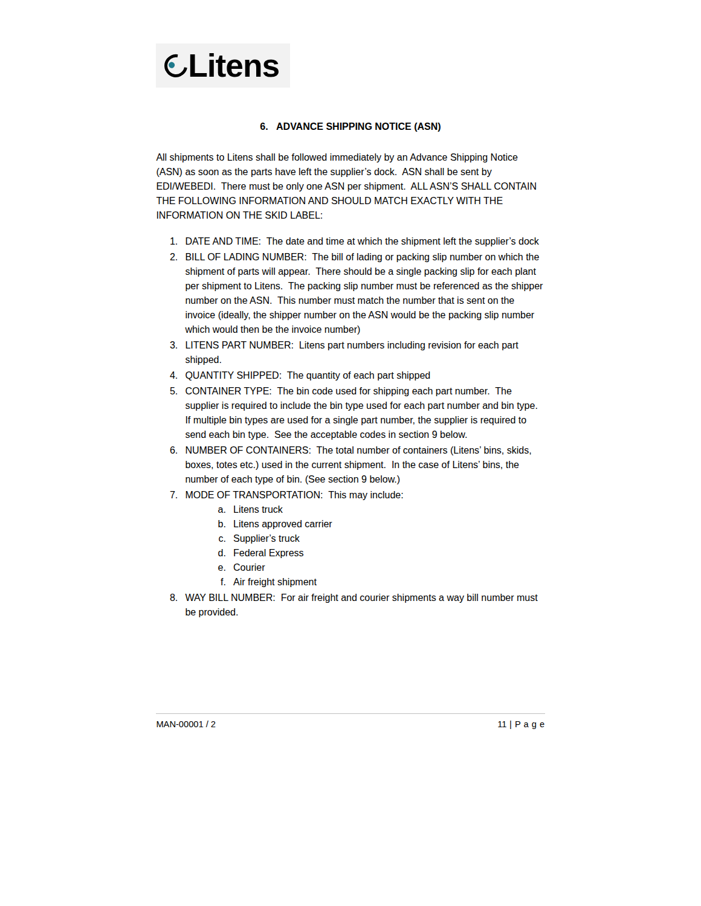Litens
6. ADVANCE SHIPPING NOTICE (ASN)
All shipments to Litens shall be followed immediately by an Advance Shipping Notice (ASN) as soon as the parts have left the supplier’s dock. ASN shall be sent by EDI/WEBEDI. There must be only one ASN per shipment. ALL ASN’S SHALL CONTAIN THE FOLLOWING INFORMATION AND SHOULD MATCH EXACTLY WITH THE INFORMATION ON THE SKID LABEL:
DATE AND TIME: The date and time at which the shipment left the supplier’s dock
BILL OF LADING NUMBER: The bill of lading or packing slip number on which the shipment of parts will appear. There should be a single packing slip for each plant per shipment to Litens. The packing slip number must be referenced as the shipper number on the ASN. This number must match the number that is sent on the invoice (ideally, the shipper number on the ASN would be the packing slip number which would then be the invoice number)
LITENS PART NUMBER: Litens part numbers including revision for each part shipped.
QUANTITY SHIPPED: The quantity of each part shipped
CONTAINER TYPE: The bin code used for shipping each part number. The supplier is required to include the bin type used for each part number and bin type. If multiple bin types are used for a single part number, the supplier is required to send each bin type. See the acceptable codes in section 9 below.
NUMBER OF CONTAINERS: The total number of containers (Litens’ bins, skids, boxes, totes etc.) used in the current shipment. In the case of Litens’ bins, the number of each type of bin. (See section 9 below.)
MODE OF TRANSPORTATION: This may include:
Litens truck
Litens approved carrier
Supplier’s truck
Federal Express
Courier
Air freight shipment
WAY BILL NUMBER: For air freight and courier shipments a way bill number must be provided.
MAN-00001 / 2
11 | P a g e